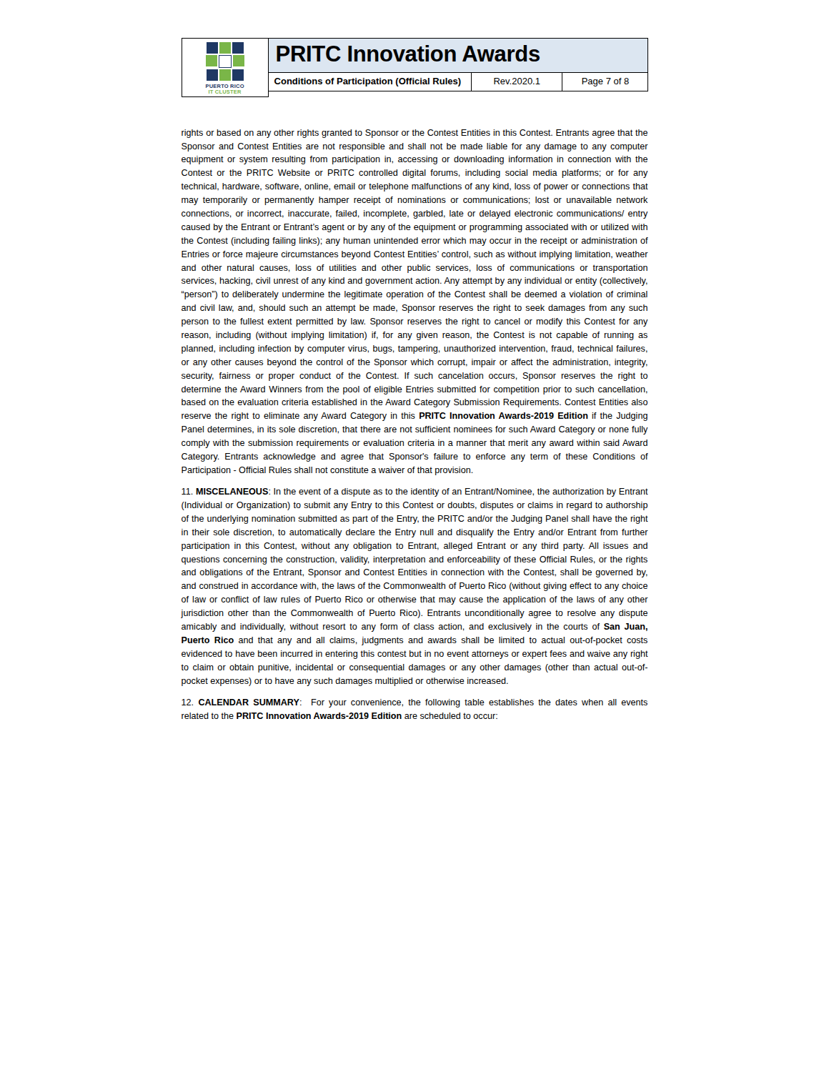PUERTO RICO
IT CLUSTER
PRITC Innovation Awards
Conditions of Participation (Official Rules)
Rev.2020.1
Page 7 of 8
rights or based on any other rights granted to Sponsor or the Contest Entities in this Contest. Entrants agree that the Sponsor and Contest Entities are not responsible and shall not be made liable for any damage to any computer equipment or system resulting from participation in, accessing or downloading information in connection with the Contest or the PRITC Website or PRITC controlled digital forums, including social media platforms; or for any technical, hardware, software, online, email or telephone malfunctions of any kind, loss of power or connections that may temporarily or permanently hamper receipt of nominations or communications; lost or unavailable network connections, or incorrect, inaccurate, failed, incomplete, garbled, late or delayed electronic communications/ entry caused by the Entrant or Entrant’s agent or by any of the equipment or programming associated with or utilized with the Contest (including failing links); any human unintended error which may occur in the receipt or administration of Entries or force majeure circumstances beyond Contest Entities’ control, such as without implying limitation, weather and other natural causes, loss of utilities and other public services, loss of communications or transportation services, hacking, civil unrest of any kind and government action. Any attempt by any individual or entity (collectively, “person”) to deliberately undermine the legitimate operation of the Contest shall be deemed a violation of criminal and civil law, and, should such an attempt be made, Sponsor reserves the right to seek damages from any such person to the fullest extent permitted by law. Sponsor reserves the right to cancel or modify this Contest for any reason, including (without implying limitation) if, for any given reason, the Contest is not capable of running as planned, including infection by computer virus, bugs, tampering, unauthorized intervention, fraud, technical failures, or any other causes beyond the control of the Sponsor which corrupt, impair or affect the administration, integrity, security, fairness or proper conduct of the Contest. If such cancelation occurs, Sponsor reserves the right to determine the Award Winners from the pool of eligible Entries submitted for competition prior to such cancellation, based on the evaluation criteria established in the Award Category Submission Requirements. Contest Entities also reserve the right to eliminate any Award Category in this PRITC Innovation Awards-2019 Edition if the Judging Panel determines, in its sole discretion, that there are not sufficient nominees for such Award Category or none fully comply with the submission requirements or evaluation criteria in a manner that merit any award within said Award Category. Entrants acknowledge and agree that Sponsor's failure to enforce any term of these Conditions of Participation - Official Rules shall not constitute a waiver of that provision.
11. MISCELANEOUS: In the event of a dispute as to the identity of an Entrant/Nominee, the authorization by Entrant (Individual or Organization) to submit any Entry to this Contest or doubts, disputes or claims in regard to authorship of the underlying nomination submitted as part of the Entry, the PRITC and/or the Judging Panel shall have the right in their sole discretion, to automatically declare the Entry null and disqualify the Entry and/or Entrant from further participation in this Contest, without any obligation to Entrant, alleged Entrant or any third party. All issues and questions concerning the construction, validity, interpretation and enforceability of these Official Rules, or the rights and obligations of the Entrant, Sponsor and Contest Entities in connection with the Contest, shall be governed by, and construed in accordance with, the laws of the Commonwealth of Puerto Rico (without giving effect to any choice of law or conflict of law rules of Puerto Rico or otherwise that may cause the application of the laws of any other jurisdiction other than the Commonwealth of Puerto Rico). Entrants unconditionally agree to resolve any dispute amicably and individually, without resort to any form of class action, and exclusively in the courts of San Juan, Puerto Rico and that any and all claims, judgments and awards shall be limited to actual out-of-pocket costs evidenced to have been incurred in entering this contest but in no event attorneys or expert fees and waive any right to claim or obtain punitive, incidental or consequential damages or any other damages (other than actual out-of-pocket expenses) or to have any such damages multiplied or otherwise increased.
12. CALENDAR SUMMARY: For your convenience, the following table establishes the dates when all events related to the PRITC Innovation Awards-2019 Edition are scheduled to occur: